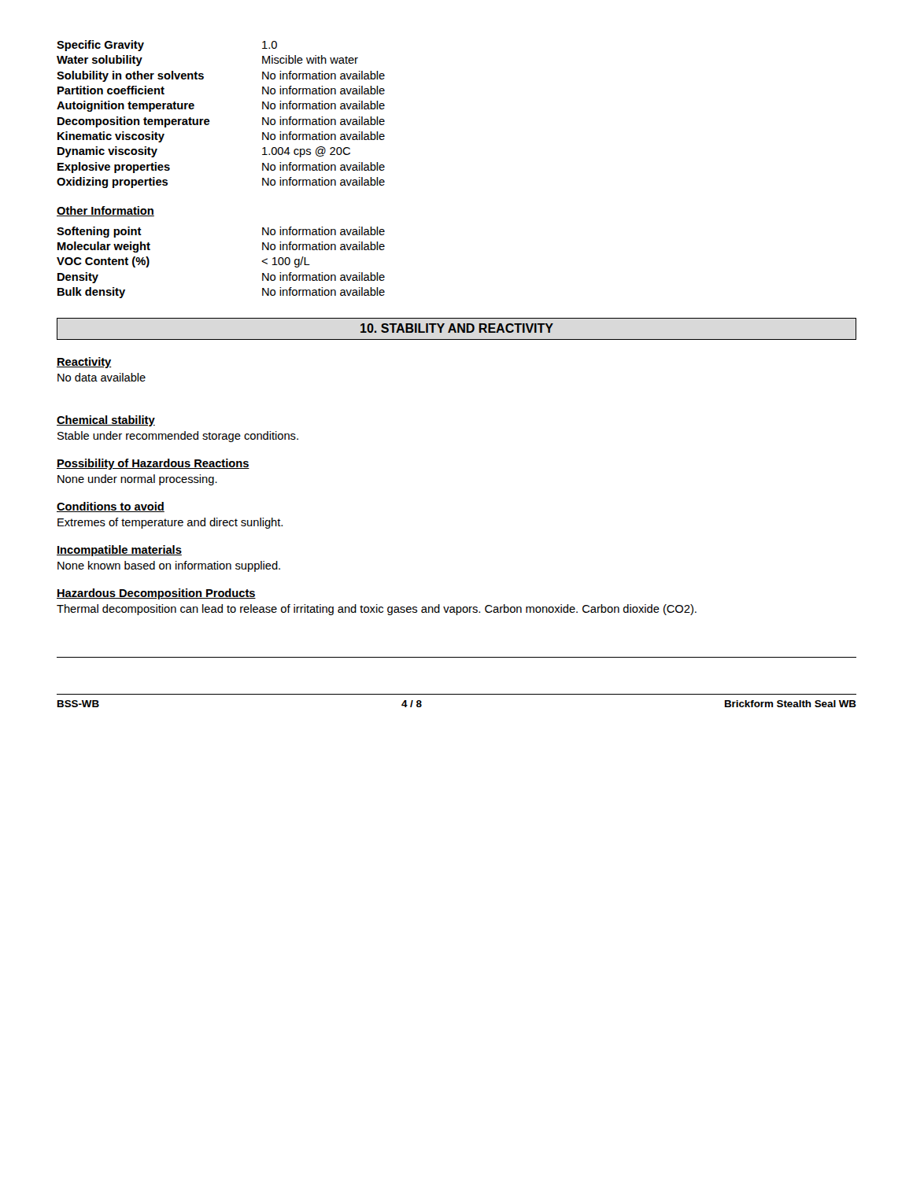| Specific Gravity | 1.0 |
| Water solubility | Miscible with water |
| Solubility in other solvents | No information available |
| Partition coefficient | No information available |
| Autoignition temperature | No information available |
| Decomposition temperature | No information available |
| Kinematic viscosity | No information available |
| Dynamic viscosity | 1.004 cps @ 20C |
| Explosive properties | No information available |
| Oxidizing properties | No information available |
Other Information
| Softening point | No information available |
| Molecular weight | No information available |
| VOC Content (%) | < 100 g/L |
| Density | No information available |
| Bulk density | No information available |
10. STABILITY AND REACTIVITY
Reactivity
No data available
Chemical stability
Stable under recommended storage conditions.
Possibility of Hazardous Reactions
None under normal processing.
Conditions to avoid
Extremes of temperature and direct sunlight.
Incompatible materials
None known based on information supplied.
Hazardous Decomposition Products
Thermal decomposition can lead to release of irritating and toxic gases and vapors. Carbon monoxide. Carbon dioxide (CO2).
BSS-WB 4 / 8 Brickform Stealth Seal WB